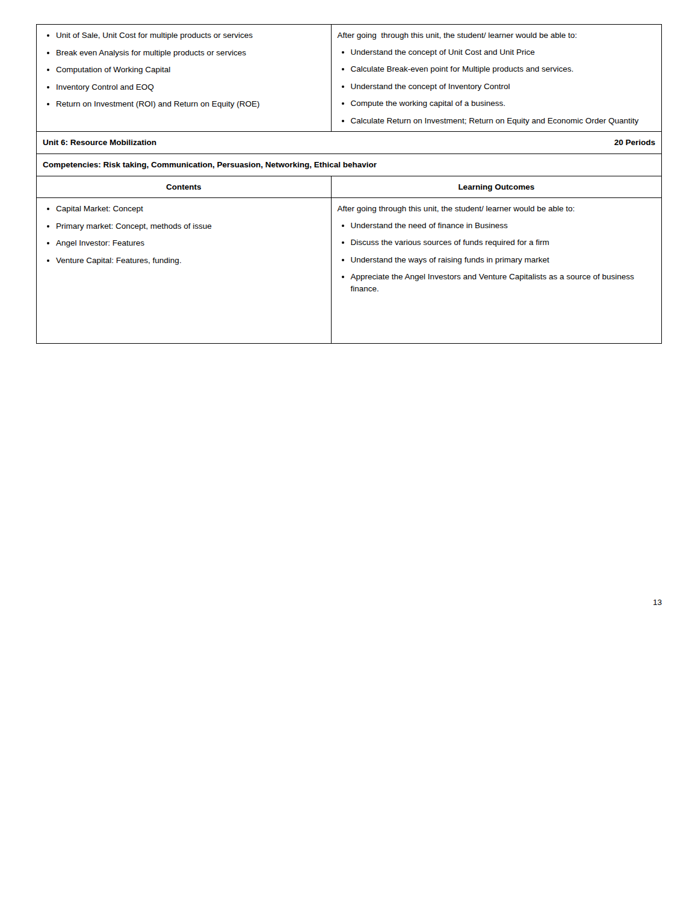| Unit of Sale, Unit Cost for multiple products or services Break even Analysis for multiple products or services Computation of Working Capital Inventory Control and EOQ Return on Investment (ROI) and Return on Equity (ROE) | After going through this unit, the student/ learner would be able to: Understand the concept of Unit Cost and Unit Price Calculate Break-even point for Multiple products and services. Understand the concept of Inventory Control Compute the working capital of a business. Calculate Return on Investment; Return on Equity and Economic Order Quantity |
| Unit 6: Resource Mobilization 20 Periods |
| Competencies: Risk taking, Communication, Persuasion, Networking, Ethical behavior |
| Contents | Learning Outcomes |
| Capital Market: Concept Primary market: Concept, methods of issue Angel Investor: Features Venture Capital: Features, funding. | After going through this unit, the student/ learner would be able to: Understand the need of finance in Business Discuss the various sources of funds required for a firm Understand the ways of raising funds in primary market Appreciate the Angel Investors and Venture Capitalists as a source of business finance. |
13